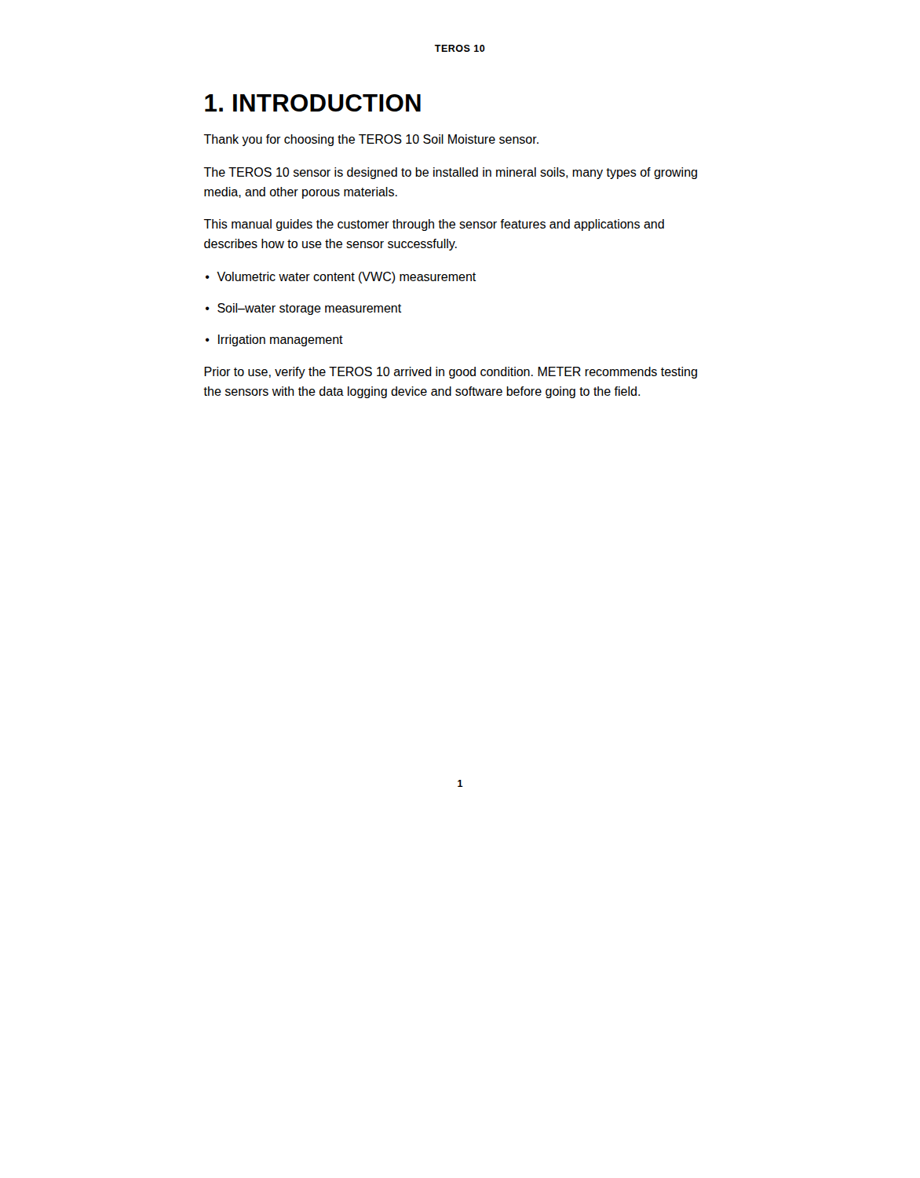TEROS 10
1. INTRODUCTION
Thank you for choosing the TEROS 10 Soil Moisture sensor.
The TEROS 10 sensor is designed to be installed in mineral soils, many types of growing media, and other porous materials.
This manual guides the customer through the sensor features and applications and describes how to use the sensor successfully.
Volumetric water content (VWC) measurement
Soil–water storage measurement
Irrigation management
Prior to use, verify the TEROS 10 arrived in good condition. METER recommends testing the sensors with the data logging device and software before going to the field.
1